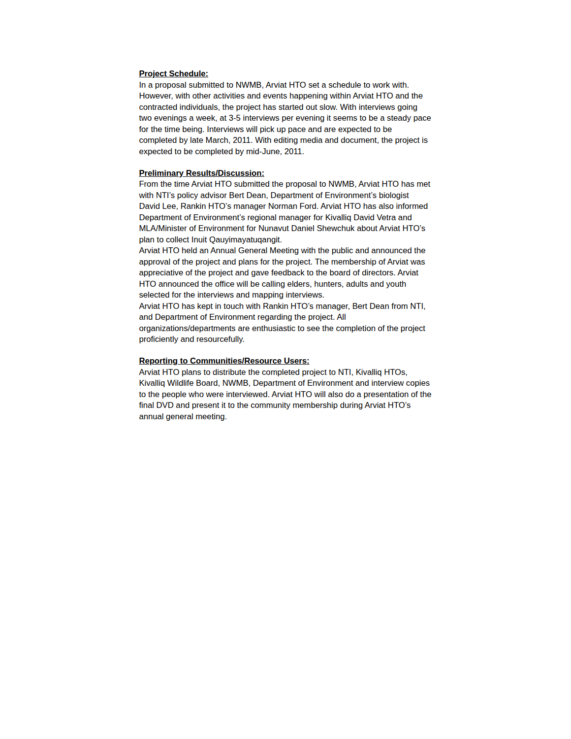Project Schedule:
In a proposal submitted to NWMB, Arviat HTO set a schedule to work with. However, with other activities and events happening within Arviat HTO and the contracted individuals, the project has started out slow. With interviews going two evenings a week, at 3-5 interviews per evening it seems to be a steady pace for the time being. Interviews will pick up pace and are expected to be completed by late March, 2011. With editing media and document, the project is expected to be completed by mid-June, 2011.
Preliminary Results/Discussion:
From the time Arviat HTO submitted the proposal to NWMB, Arviat HTO has met with NTI’s policy advisor Bert Dean, Department of Environment’s biologist David Lee, Rankin HTO’s manager Norman Ford. Arviat HTO has also informed Department of Environment’s regional manager for Kivalliq David Vetra and MLA/Minister of Environment for Nunavut Daniel Shewchuk about Arviat HTO’s plan to collect Inuit Qauyimayatuqangit.
Arviat HTO held an Annual General Meeting with the public and announced the approval of the project and plans for the project. The membership of Arviat was appreciative of the project and gave feedback to the board of directors. Arviat HTO announced the office will be calling elders, hunters, adults and youth selected for the interviews and mapping interviews.
Arviat HTO has kept in touch with Rankin HTO’s manager, Bert Dean from NTI, and Department of Environment regarding the project. All organizations/departments are enthusiastic to see the completion of the project proficiently and resourcefully.
Reporting to Communities/Resource Users:
Arviat HTO plans to distribute the completed project to NTI, Kivalliq HTOs, Kivalliq Wildlife Board, NWMB, Department of Environment and interview copies to the people who were interviewed. Arviat HTO will also do a presentation of the final DVD and present it to the community membership during Arviat HTO’s annual general meeting.